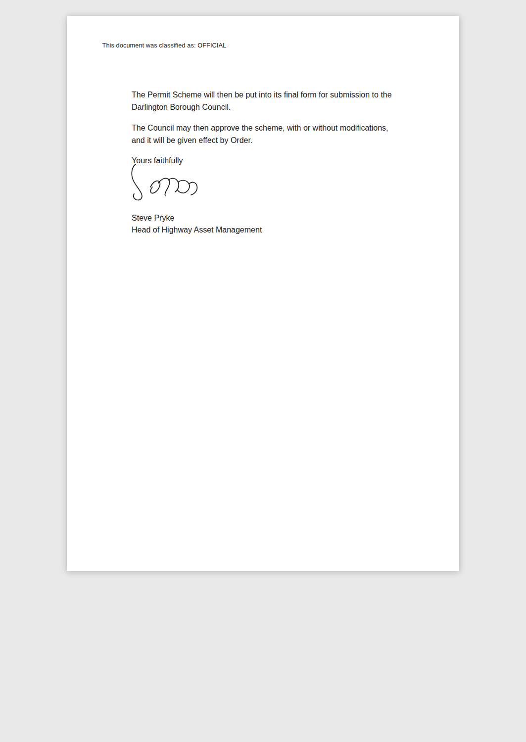This document was classified as: OFFICIAL
The Permit Scheme will then be put into its final form for submission to the Darlington Borough Council.
The Council may then approve the scheme, with or without modifications, and it will be given effect by Order.
Yours faithfully
Steve Pryke Head of Highway Asset Management